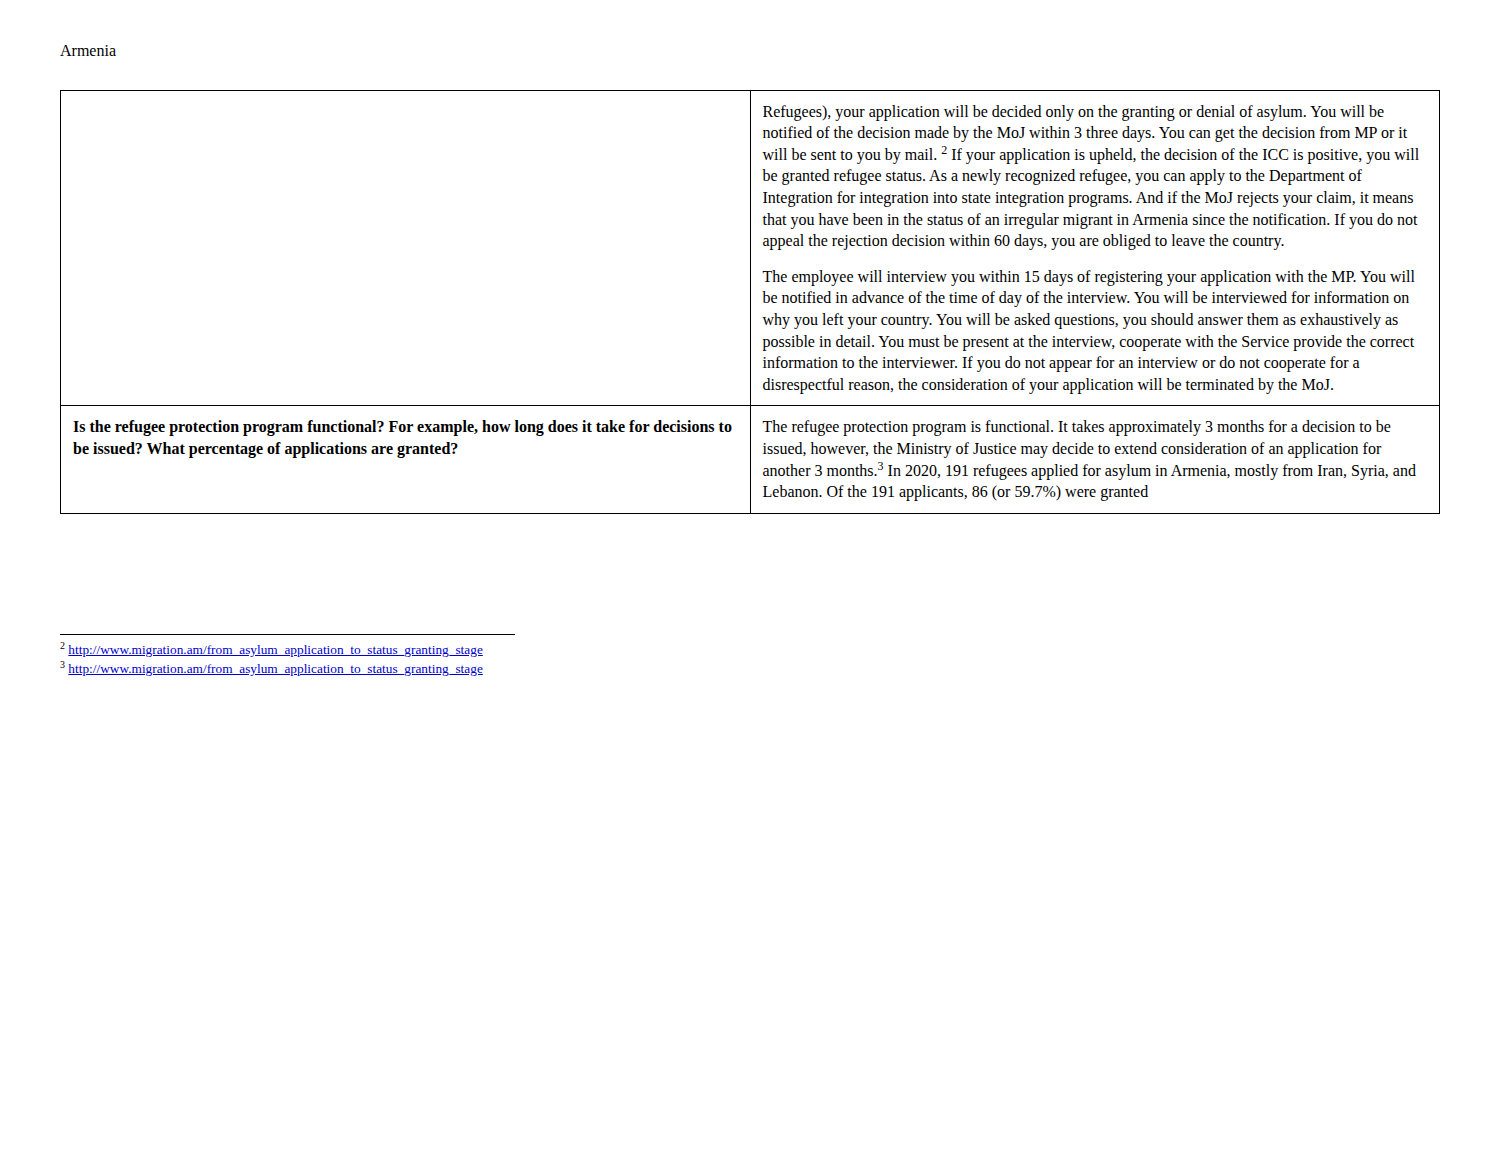Armenia
| | Refugees), your application will be decided only on the granting or denial of asylum. You will be notified of the decision made by the MoJ within 3 three days. You can get the decision from MP or it will be sent to you by mail. 2 If your application is upheld, the decision of the ICC is positive, you will be granted refugee status. As a newly recognized refugee, you can apply to the Department of Integration for integration into state integration programs. And if the MoJ rejects your claim, it means that you have been in the status of an irregular migrant in Armenia since the notification. If you do not appeal the rejection decision within 60 days, you are obliged to leave the country. The employee will interview you within 15 days of registering your application with the MP. You will be notified in advance of the time of day of the interview. You will be interviewed for information on why you left your country. You will be asked questions, you should answer them as exhaustively as possible in detail. You must be present at the interview, cooperate with the Service provide the correct information to the interviewer. If you do not appear for an interview or do not cooperate for a disrespectful reason, the consideration of your application will be terminated by the MoJ. |
| Is the refugee protection program functional? For example, how long does it take for decisions to be issued? What percentage of applications are granted? | The refugee protection program is functional. It takes approximately 3 months for a decision to be issued, however, the Ministry of Justice may decide to extend consideration of an application for another 3 months. 3 In 2020, 191 refugees applied for asylum in Armenia, mostly from Iran, Syria, and Lebanon. Of the 191 applicants, 86 (or 59.7%) were granted |
2 http://www.migration.am/from_asylum_application_to_status_granting_stage
3 http://www.migration.am/from_asylum_application_to_status_granting_stage